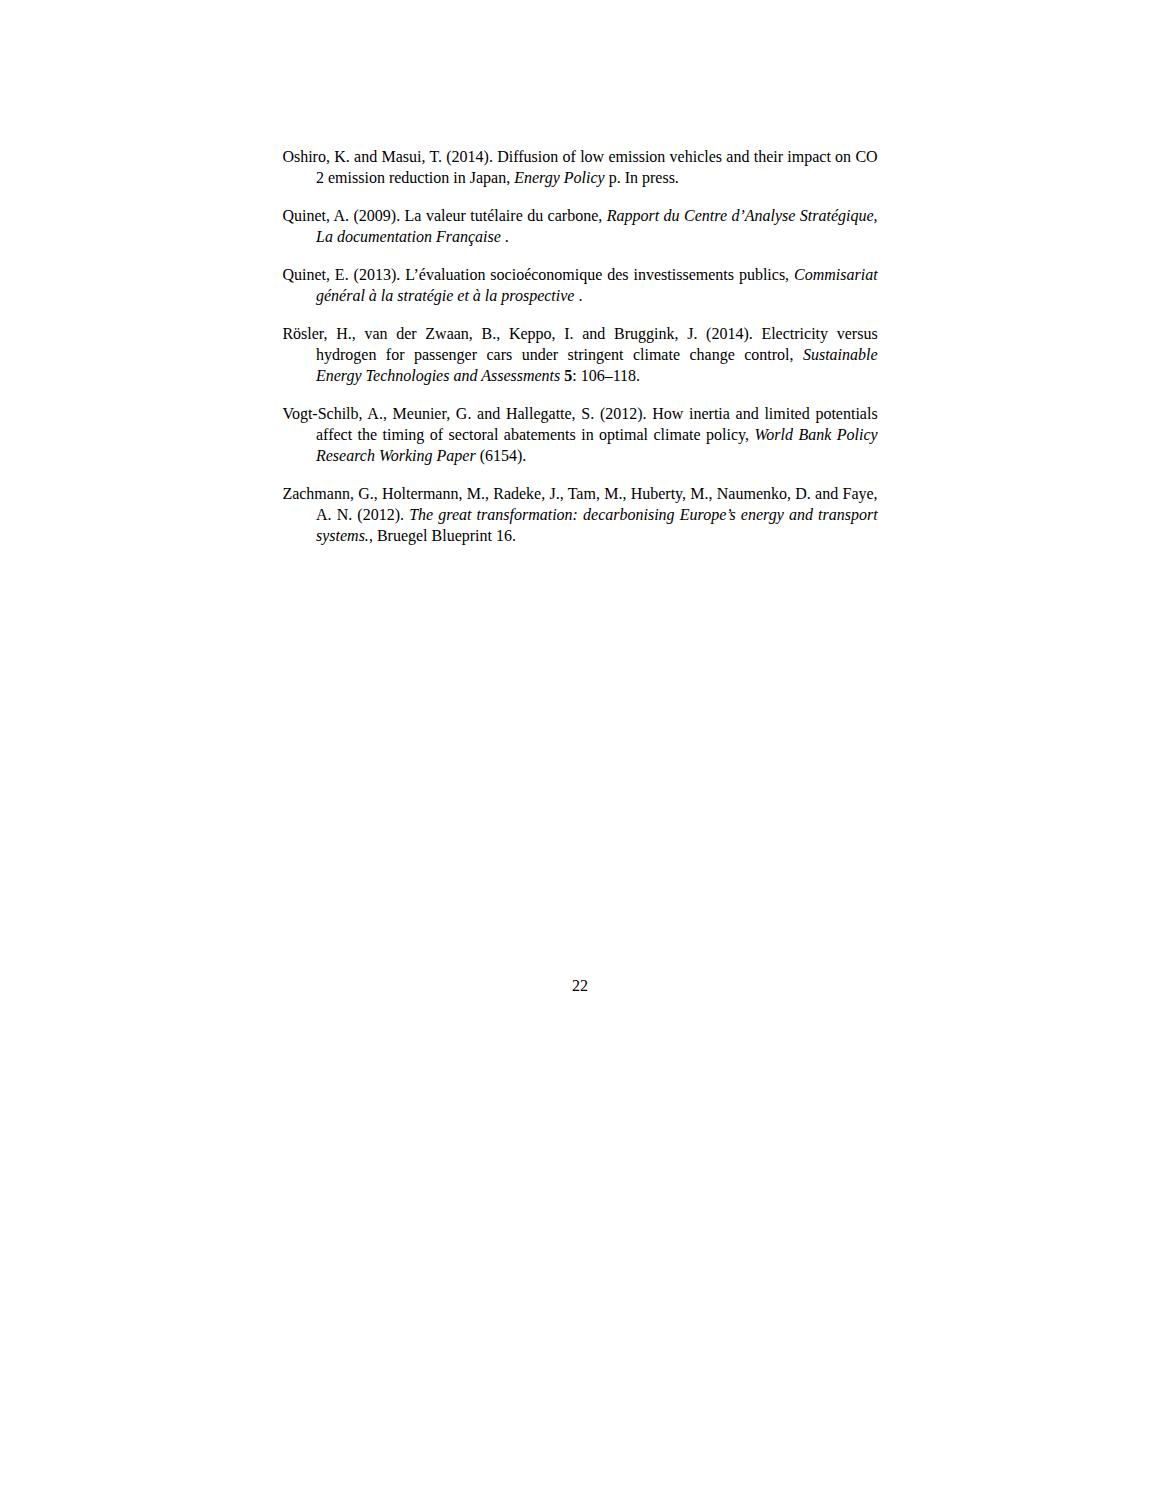Oshiro, K. and Masui, T. (2014). Diffusion of low emission vehicles and their impact on CO 2 emission reduction in Japan, Energy Policy p. In press.
Quinet, A. (2009). La valeur tutélaire du carbone, Rapport du Centre d’Analyse Stratégique, La documentation Française .
Quinet, E. (2013). L’évaluation socioéconomique des investissements publics, Commisariat général à la stratégie et à la prospective .
Rösler, H., van der Zwaan, B., Keppo, I. and Bruggink, J. (2014). Electricity versus hydrogen for passenger cars under stringent climate change control, Sustainable Energy Technologies and Assessments 5: 106–118.
Vogt-Schilb, A., Meunier, G. and Hallegatte, S. (2012). How inertia and limited potentials affect the timing of sectoral abatements in optimal climate policy, World Bank Policy Research Working Paper (6154).
Zachmann, G., Holtermann, M., Radeke, J., Tam, M., Huberty, M., Naumenko, D. and Faye, A. N. (2012). The great transformation: decarbonising Europe’s energy and transport systems., Bruegel Blueprint 16.
22